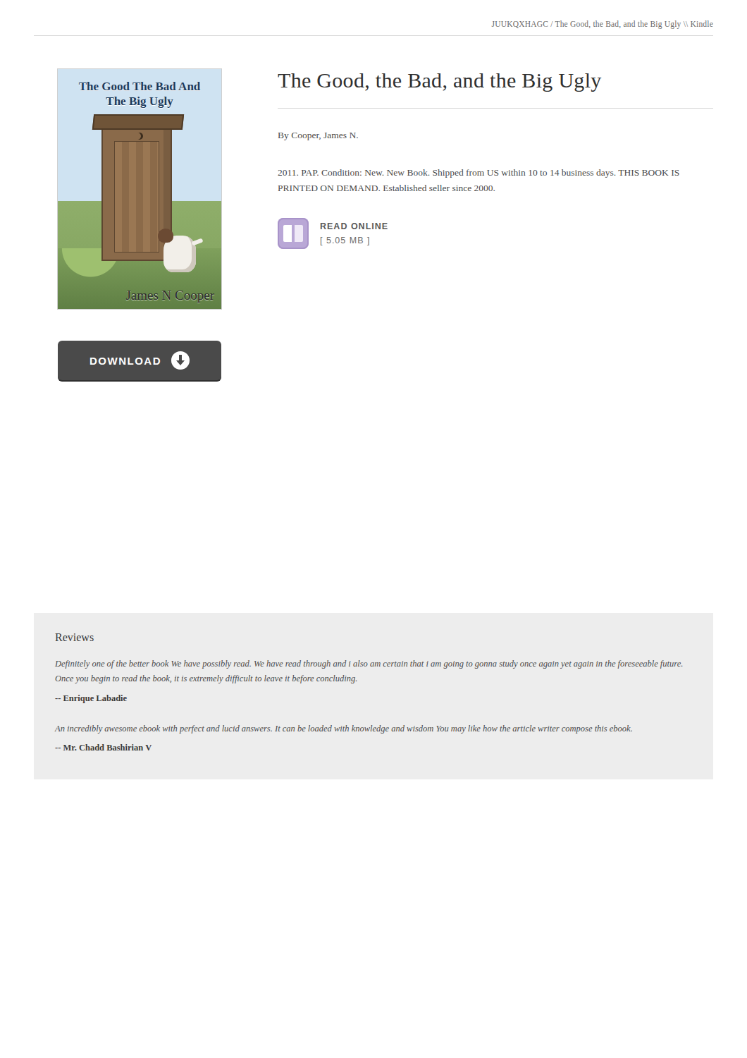JUUKQXHAGC / The Good, the Bad, and the Big Ugly \\ Kindle
The Good The Bad And
The Big Ugly
James N Cooper
DOWNLOAD
The Good, the Bad, and the Big Ugly
By Cooper, James N.
2011. PAP. Condition: New. New Book. Shipped from US within 10 to 14 business days. THIS BOOK IS PRINTED ON DEMAND. Established seller since 2000.
READ ONLINE
[ 5.05 MB ]
Reviews
Definitely one of the better book We have possibly read. We have read through and i also am certain that i am going to gonna study once again yet again in the foreseeable future. Once you begin to read the book, it is extremely difficult to leave it before concluding.
-- Enrique Labadie
An incredibly awesome ebook with perfect and lucid answers. It can be loaded with knowledge and wisdom You may like how the article writer compose this ebook.
-- Mr. Chadd Bashirian V